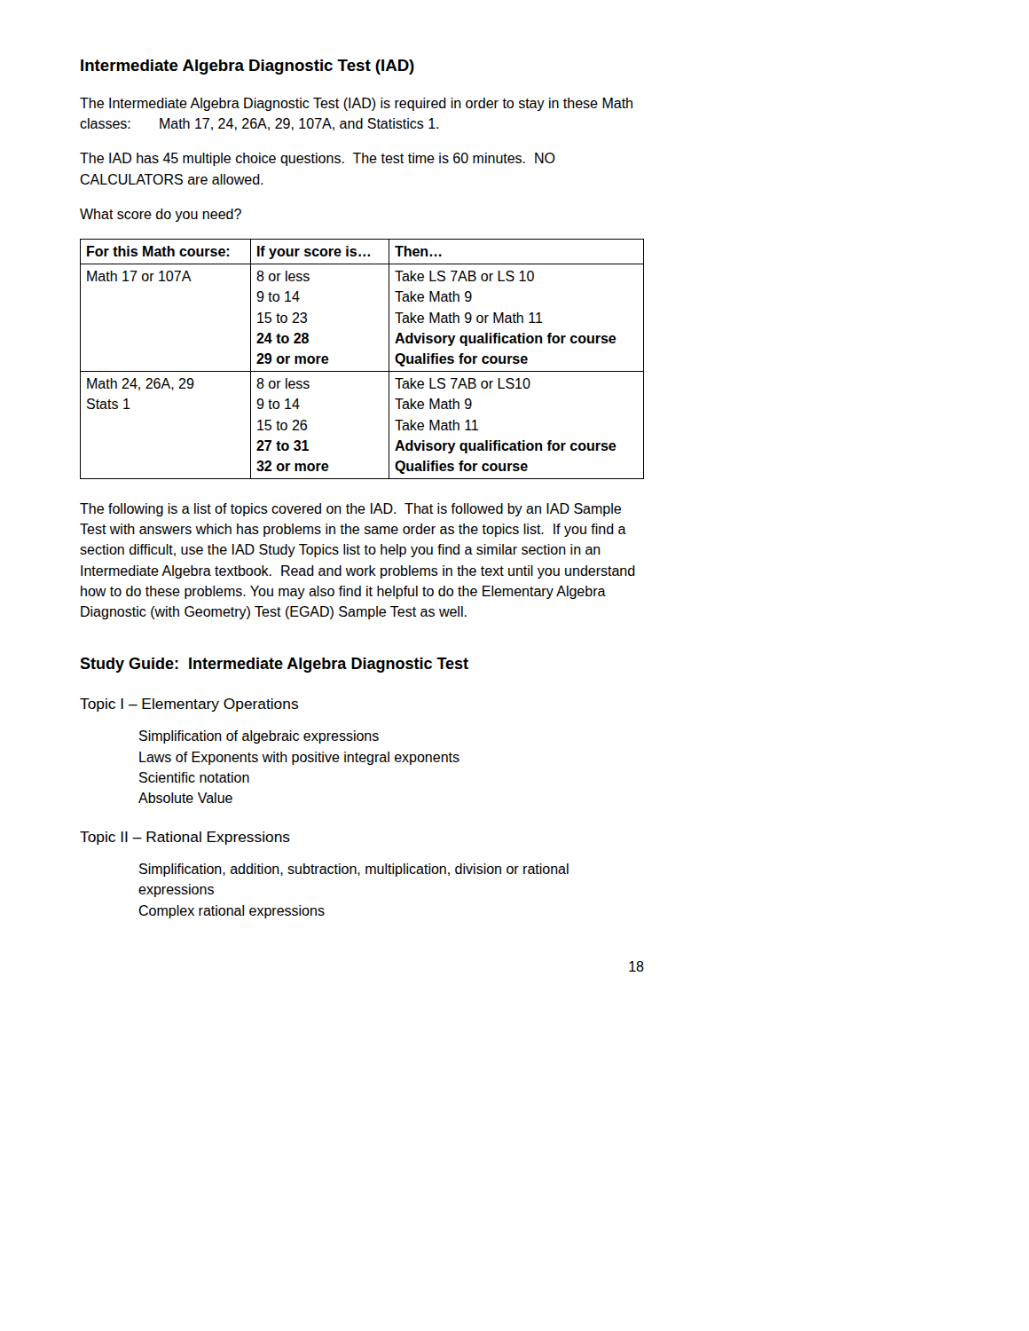Intermediate Algebra Diagnostic Test (IAD)
The Intermediate Algebra Diagnostic Test (IAD) is required in order to stay in these Math classes: Math 17, 24, 26A, 29, 107A, and Statistics 1.
The IAD has 45 multiple choice questions. The test time is 60 minutes. NO CALCULATORS are allowed.
What score do you need?
| For this Math course: | If your score is… | Then… |
| --- | --- | --- |
| Math 17 or 107A | 8 or less 9 to 14 15 to 23 24 to 28 29 or more | Take LS 7AB or LS 10 Take Math 9 Take Math 9 or Math 11 Advisory qualification for course Qualifies for course |
| Math 24, 26A, 29 Stats 1 | 8 or less 9 to 14 15 to 26 27 to 31 32 or more | Take LS 7AB or LS10 Take Math 9 Take Math 11 Advisory qualification for course Qualifies for course |
The following is a list of topics covered on the IAD. That is followed by an IAD Sample Test with answers which has problems in the same order as the topics list. If you find a section difficult, use the IAD Study Topics list to help you find a similar section in an Intermediate Algebra textbook. Read and work problems in the text until you understand how to do these problems. You may also find it helpful to do the Elementary Algebra Diagnostic (with Geometry) Test (EGAD) Sample Test as well.
Study Guide: Intermediate Algebra Diagnostic Test
Topic I – Elementary Operations
Simplification of algebraic expressions Laws of Exponents with positive integral exponents Scientific notation Absolute Value
Topic II – Rational Expressions
Simplification, addition, subtraction, multiplication, division or rational expressions Complex rational expressions
18